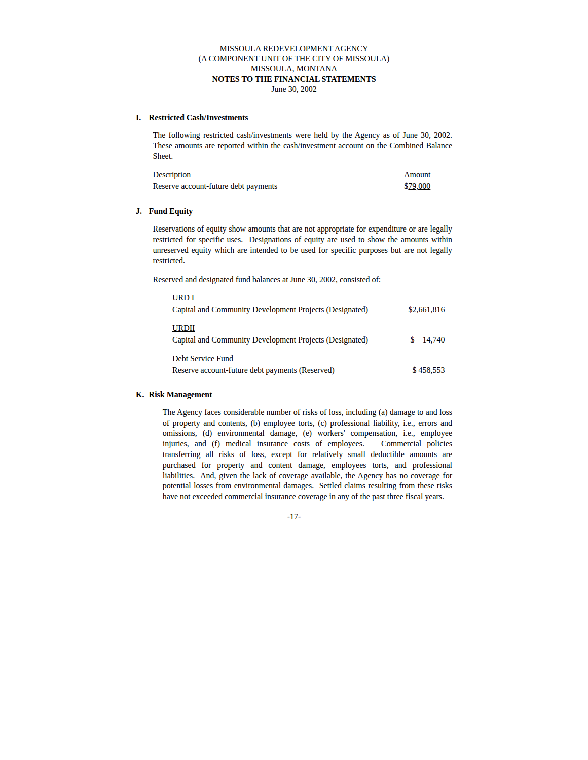MISSOULA REDEVELOPMENT AGENCY
(A COMPONENT UNIT OF THE CITY OF MISSOULA)
MISSOULA, MONTANA
NOTES TO THE FINANCIAL STATEMENTS
June 30, 2002
I. Restricted Cash/Investments
The following restricted cash/investments were held by the Agency as of June 30, 2002. These amounts are reported within the cash/investment account on the Combined Balance Sheet.
| Description | Amount |
| Reserve account-future debt payments | $ 79,000 |
J. Fund Equity
Reservations of equity show amounts that are not appropriate for expenditure or are legally restricted for specific uses. Designations of equity are used to show the amounts within unreserved equity which are intended to be used for specific purposes but are not legally restricted.
Reserved and designated fund balances at June 30, 2002, consisted of:
| URD I | |
| Capital and Community Development Projects (Designated) | $2,661,816 |
| URDII | |
| Capital and Community Development Projects (Designated) | $ 14,740 |
| Debt Service Fund | |
| Reserve account-future debt payments (Reserved) | $ 458,553 |
K. Risk Management
The Agency faces considerable number of risks of loss, including (a) damage to and loss of property and contents, (b) employee torts, (c) professional liability, i.e., errors and omissions, (d) environmental damage, (e) workers' compensation, i.e., employee injuries, and (f) medical insurance costs of employees. Commercial policies transferring all risks of loss, except for relatively small deductible amounts are purchased for property and content damage, employees torts, and professional liabilities. And, given the lack of coverage available, the Agency has no coverage for potential losses from environmental damages. Settled claims resulting from these risks have not exceeded commercial insurance coverage in any of the past three fiscal years.
-17-